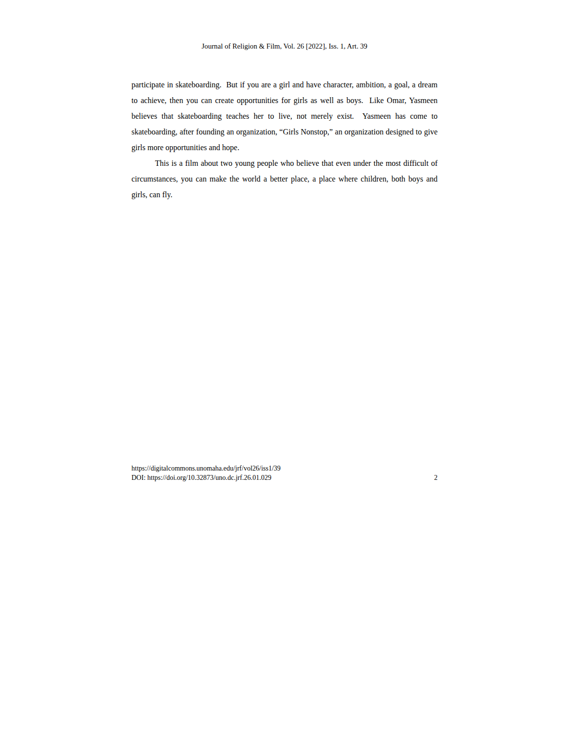Journal of Religion & Film, Vol. 26 [2022], Iss. 1, Art. 39
participate in skateboarding. But if you are a girl and have character, ambition, a goal, a dream to achieve, then you can create opportunities for girls as well as boys. Like Omar, Yasmeen believes that skateboarding teaches her to live, not merely exist. Yasmeen has come to skateboarding, after founding an organization, “Girls Nonstop,” an organization designed to give girls more opportunities and hope.
This is a film about two young people who believe that even under the most difficult of circumstances, you can make the world a better place, a place where children, both boys and girls, can fly.
https://digitalcommons.unomaha.edu/jrf/vol26/iss1/39
DOI: https://doi.org/10.32873/uno.dc.jrf.26.01.029
2